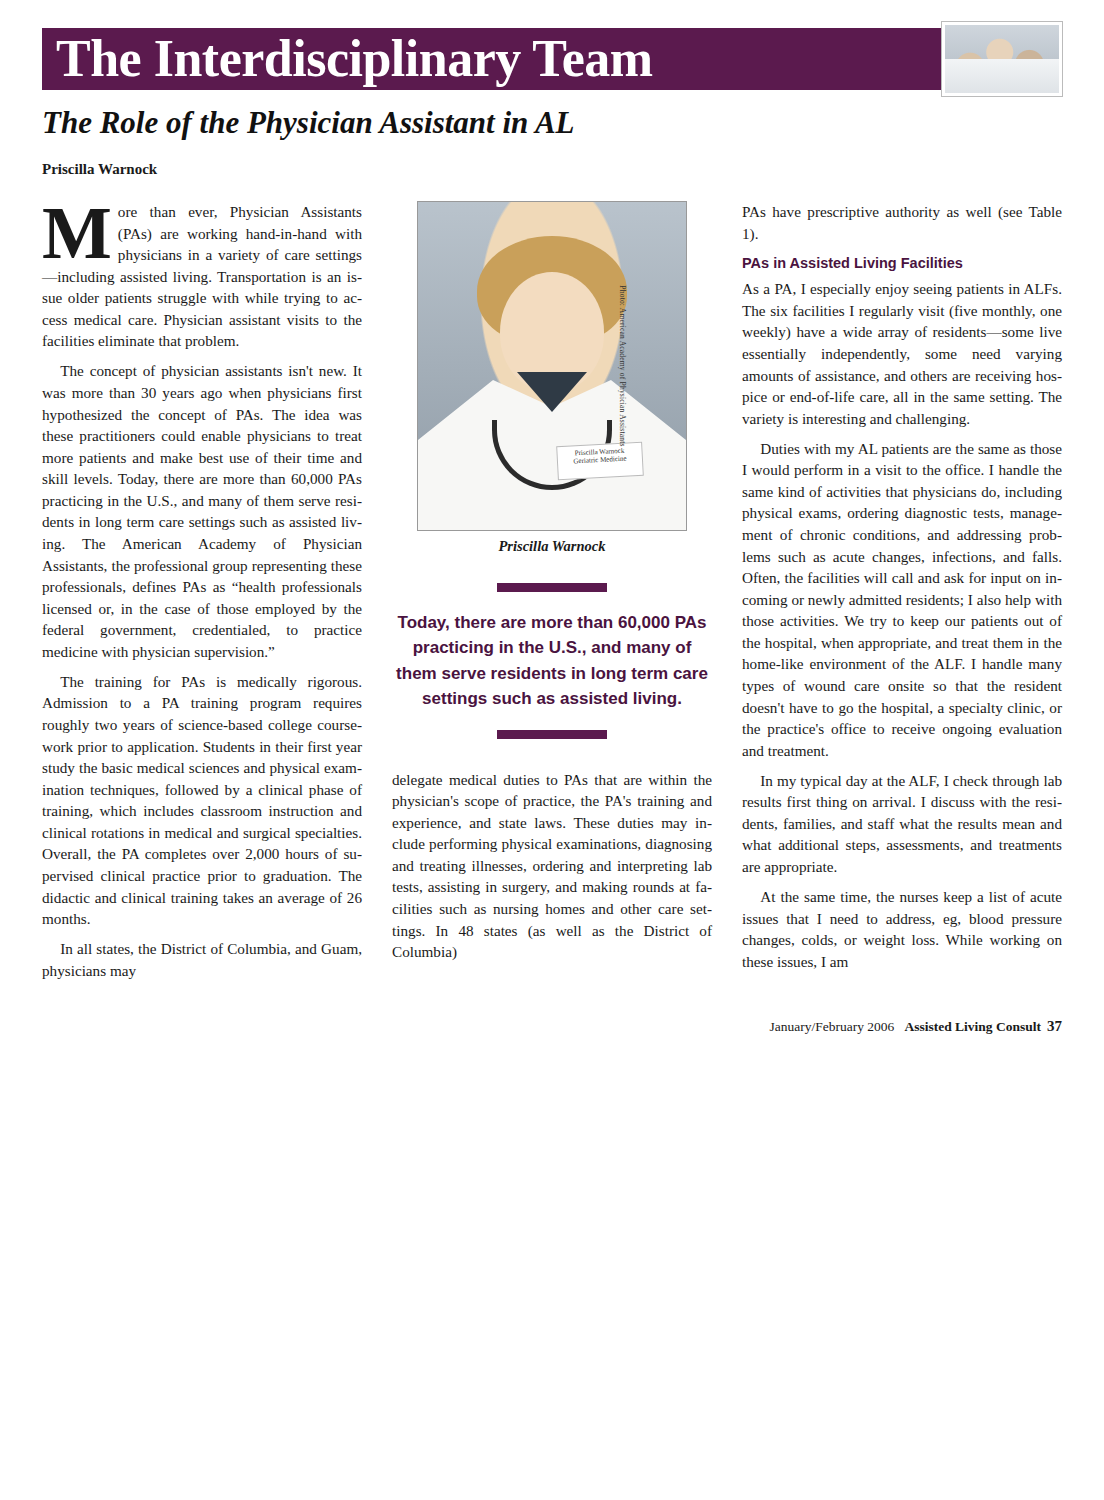The Interdisciplinary Team
The Role of the Physician Assistant in AL
Priscilla Warnock
More than ever, Physician Assistants (PAs) are working hand-in-hand with physicians in a variety of care settings—including assisted living. Transportation is an issue older patients struggle with while trying to access medical care. Physician assistant visits to the facilities eliminate that problem.
The concept of physician assistants isn't new. It was more than 30 years ago when physicians first hypothesized the concept of PAs. The idea was these practitioners could enable physicians to treat more patients and make best use of their time and skill levels. Today, there are more than 60,000 PAs practicing in the U.S., and many of them serve residents in long term care settings such as assisted living. The American Academy of Physician Assistants, the professional group representing these professionals, defines PAs as “health professionals licensed or, in the case of those employed by the federal government, credentialed, to practice medicine with physician supervision.”
The training for PAs is medically rigorous. Admission to a PA training program requires roughly two years of science-based college coursework prior to application. Students in their first year study the basic medical sciences and physical examination techniques, followed by a clinical phase of training, which includes classroom instruction and clinical rotations in medical and surgical specialties. Overall, the PA completes over 2,000 hours of supervised clinical practice prior to graduation. The didactic and clinical training takes an average of 26 months.
In all states, the District of Columbia, and Guam, physicians may
Priscilla Warnock
Geriatric Medicine
Photo: American Academy of Physician Assistants
Priscilla Warnock
Today, there are more than 60,000 PAs practicing in the U.S., and many of them serve residents in long term care settings such as assisted living.
delegate medical duties to PAs that are within the physician's scope of practice, the PA's training and experience, and state laws. These duties may include performing physical examinations, diagnosing and treating illnesses, ordering and interpreting lab tests, assisting in surgery, and making rounds at facilities such as nursing homes and other care settings. In 48 states (as well as the District of Columbia)
PAs have prescriptive authority as well (see Table 1).
PAs in Assisted Living Facilities
As a PA, I especially enjoy seeing patients in ALFs. The six facilities I regularly visit (five monthly, one weekly) have a wide array of residents—some live essentially independently, some need varying amounts of assistance, and others are receiving hospice or end-of-life care, all in the same setting. The variety is interesting and challenging.
Duties with my AL patients are the same as those I would perform in a visit to the office. I handle the same kind of activities that physicians do, including physical exams, ordering diagnostic tests, management of chronic conditions, and addressing problems such as acute changes, infections, and falls. Often, the facilities will call and ask for input on incoming or newly admitted residents; I also help with those activities. We try to keep our patients out of the hospital, when appropriate, and treat them in the home-like environment of the ALF. I handle many types of wound care onsite so that the resident doesn't have to go the hospital, a specialty clinic, or the practice's office to receive ongoing evaluation and treatment.
In my typical day at the ALF, I check through lab results first thing on arrival. I discuss with the residents, families, and staff what the results mean and what additional steps, assessments, and treatments are appropriate.
At the same time, the nurses keep a list of acute issues that I need to address, eg, blood pressure changes, colds, or weight loss. While working on these issues, I am
January/February 2006 Assisted Living Consult 37